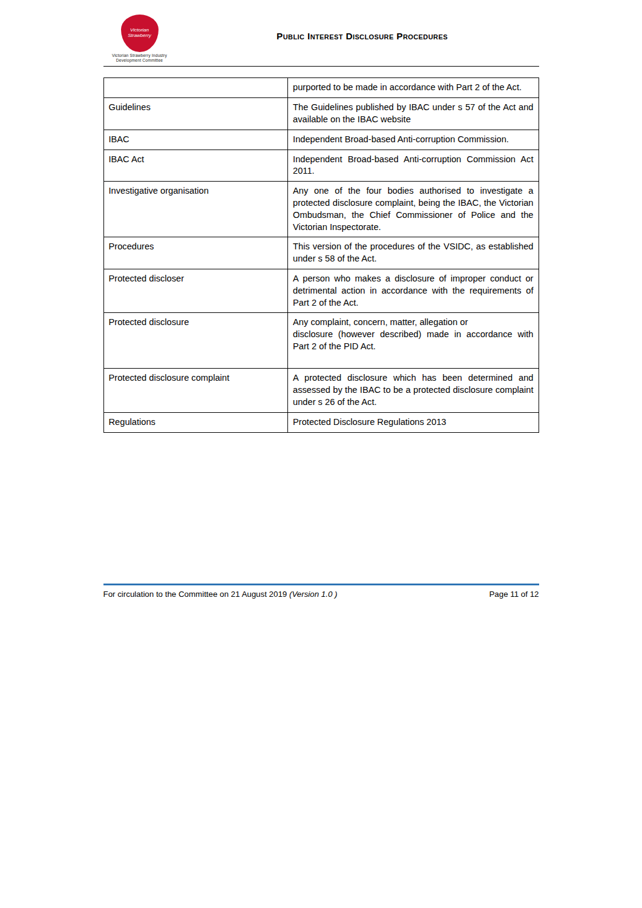Victorian
Strawberry
Victorian Strawberry Industry
Development Committee
Public Interest Disclosure Procedures
| | purported to be made in accordance with Part 2 of the Act. |
| Guidelines | The Guidelines published by IBAC under s 57 of the Act and available on the IBAC website |
| IBAC | Independent Broad-based Anti-corruption Commission. |
| IBAC Act | Independent Broad-based Anti-corruption Commission Act 2011. |
| Investigative organisation | Any one of the four bodies authorised to investigate a protected disclosure complaint, being the IBAC, the Victorian Ombudsman, the Chief Commissioner of Police and the Victorian Inspectorate. |
| Procedures | This version of the procedures of the VSIDC, as established under s 58 of the Act. |
| Protected discloser | A person who makes a disclosure of improper conduct or detrimental action in accordance with the requirements of Part 2 of the Act. |
| Protected disclosure | Any complaint, concern, matter, allegation or disclosure (however described) made in accordance with Part 2 of the PID Act. |
| Protected disclosure complaint | A protected disclosure which has been determined and assessed by the IBAC to be a protected disclosure complaint under s 26 of the Act. |
| Regulations | Protected Disclosure Regulations 2013 |
For circulation to the Committee on 21 August 2019 (Version 1.0 )
Page 11 of 12